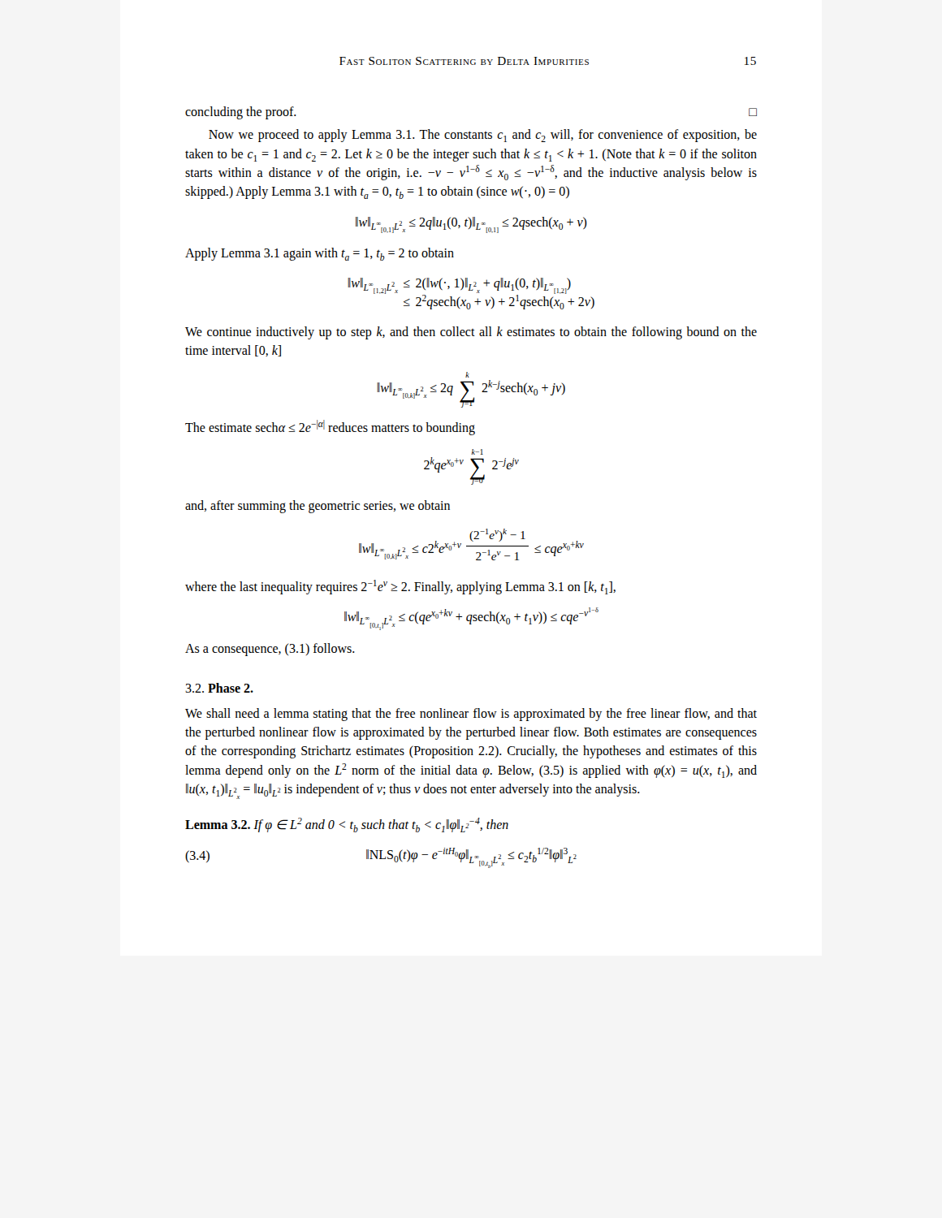Fast Soliton Scattering by Delta Impurities 15
concluding the proof. □
Now we proceed to apply Lemma 3.1. The constants c1 and c2 will, for convenience of exposition, be taken to be c1 = 1 and c2 = 2. Let k ≥ 0 be the integer such that k ≤ t1 < k + 1. (Note that k = 0 if the soliton starts within a distance v of the origin, i.e. −v − v1−δ ≤ x0 ≤ −v1−δ, and the inductive analysis below is skipped.) Apply Lemma 3.1 with ta = 0, tb = 1 to obtain (since w(·, 0) = 0)
‖w‖L∞[0,1]L2x ≤ 2q‖u1(0, t)‖L∞[0,1] ≤ 2qsech(x0 + v)
Apply Lemma 3.1 again with ta = 1, tb = 2 to obtain
‖w‖L∞[1,2]L2x ≤ 2(‖w(·, 1)‖L2x + q‖u1(0, t)‖L∞[1,2])
≤ 22qsech(x0 + v) + 21qsech(x0 + 2v)
We continue inductively up to step k, and then collect all k estimates to obtain the following bound on the time interval [0, k]
‖w‖L∞[0,k]L2x ≤ 2q k∑j=1 2k−jsech(x0 + jv)
The estimate sech α ≤ 2e−|α| reduces matters to bounding
2kqex0+v k−1∑j=0 2−jejv
and, after summing the geometric series, we obtain
‖w‖L∞[0,k]L2x ≤ c2kex0+v (2−1ev)k − 12−1ev − 1 ≤ cq ex0+kv
where the last inequality requires 2−1ev ≥ 2. Finally, applying Lemma 3.1 on [k, t1],
‖w‖L∞[0,t1]L2x ≤ c(qex0+kv + qsech(x0 + t1v)) ≤ cq e−v1−δ
As a consequence, (3.1) follows.
3.2. Phase 2.
We shall need a lemma stating that the free nonlinear flow is approximated by the free linear flow, and that the perturbed nonlinear flow is approximated by the perturbed linear flow. Both estimates are consequences of the corresponding Strichartz estimates (Proposition 2.2). Crucially, the hypotheses and estimates of this lemma depend only on the L2 norm of the initial data φ. Below, (3.5) is applied with φ(x) = u(x, t1), and ‖u(x, t1)‖L2x = ‖u0‖L2 is independent of v; thus v does not enter adversely into the analysis.
Lemma 3.2. If φ ∈ L2 and 0 < tb such that tb < c1‖φ‖L2−4, then
(3.4)
‖NLS0(t)φ − e−itH0φ‖L∞[0,tb]L2x ≤ c2tb1/2‖φ‖3L2